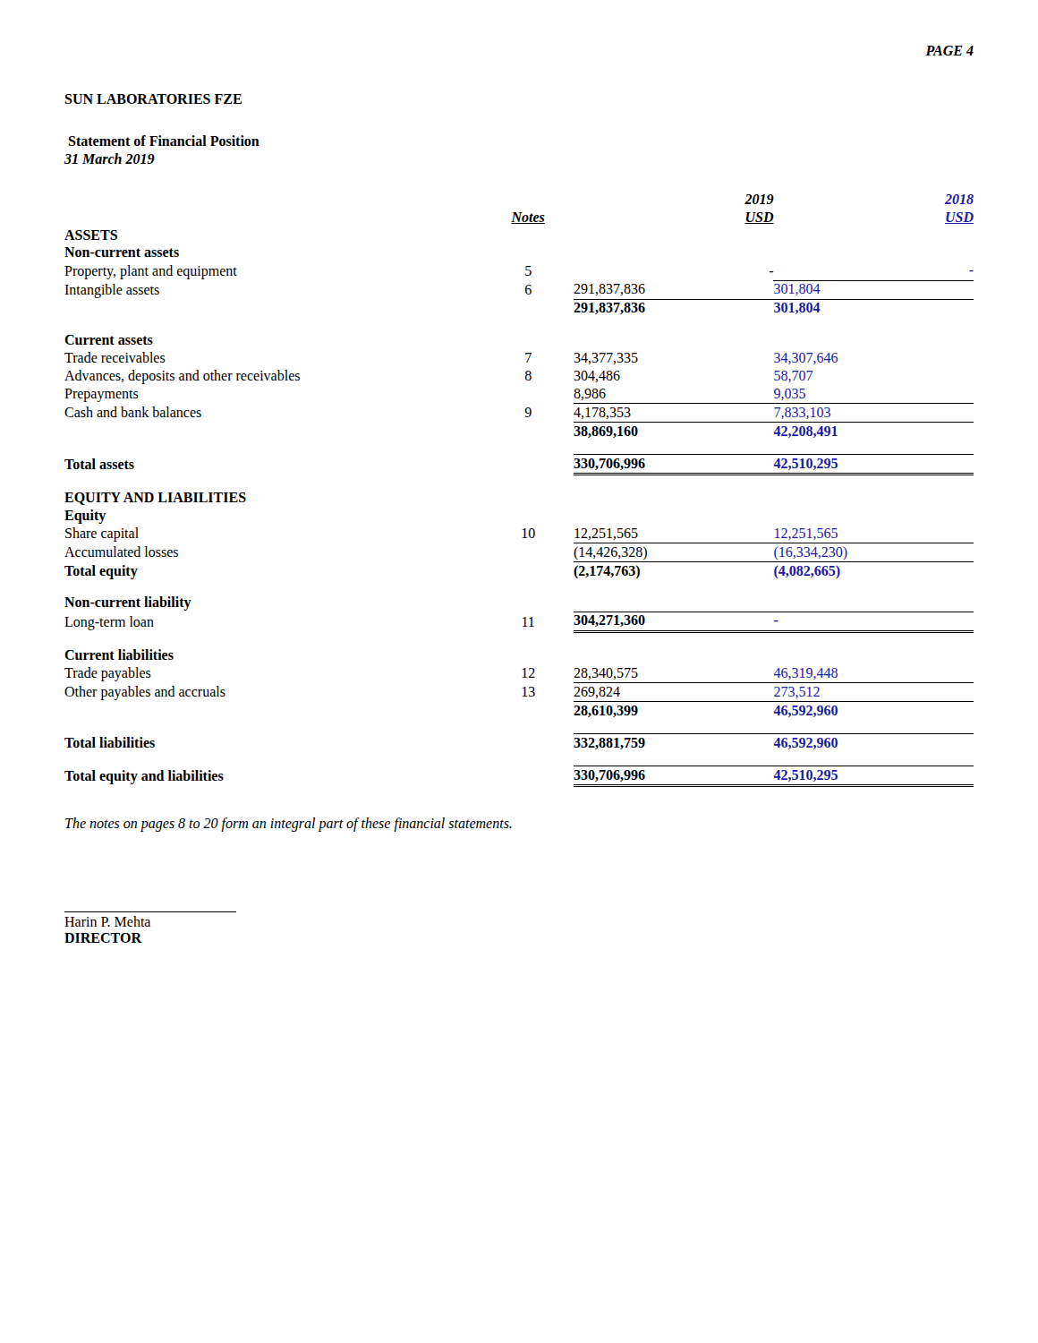PAGE 4
SUN LABORATORIES FZE
Statement of Financial Position
31 March 2019
| | | 2019 | 2018 |
| | Notes | USD | USD |
| ASSETS | | | |
| Non-current assets | | | |
| Property, plant and equipment | 5 | - | - |
| Intangible assets | 6 | 291,837,836 | 301,804 |
| | | 291,837,836 | 301,804 |
| Current assets | | | |
| Trade receivables | 7 | 34,377,335 | 34,307,646 |
| Advances, deposits and other receivables | 8 | 304,486 | 58,707 |
| Prepayments | | 8,986 | 9,035 |
| Cash and bank balances | 9 | 4,178,353 | 7,833,103 |
| | | 38,869,160 | 42,208,491 |
| Total assets | | 330,706,996 | 42,510,295 |
| EQUITY AND LIABILITIES | | | |
| Equity | | | |
| Share capital | 10 | 12,251,565 | 12,251,565 |
| Accumulated losses | | (14,426,328) | (16,334,230) |
| Total equity | | (2,174,763) | (4,082,665) |
| Non-current liability | | | |
| Long-term loan | 11 | 304,271,360 | - |
| Current liabilities | | | |
| Trade payables | 12 | 28,340,575 | 46,319,448 |
| Other payables and accruals | 13 | 269,824 | 273,512 |
| | | 28,610,399 | 46,592,960 |
| Total liabilities | | 332,881,759 | 46,592,960 |
| Total equity and liabilities | | 330,706,996 | 42,510,295 |
The notes on pages 8 to 20 form an integral part of these financial statements.
Harin P. Mehta
DIRECTOR